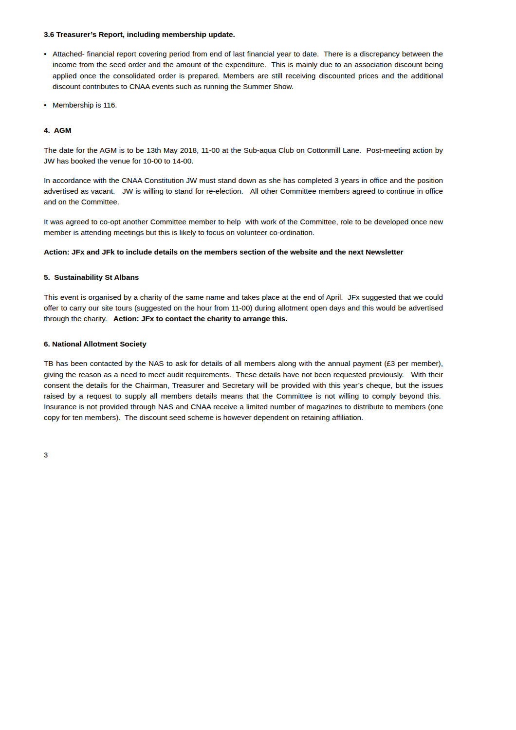3.6 Treasurer’s Report, including membership update.
Attached- financial report covering period from end of last financial year to date. There is a discrepancy between the income from the seed order and the amount of the expenditure. This is mainly due to an association discount being applied once the consolidated order is prepared. Members are still receiving discounted prices and the additional discount contributes to CNAA events such as running the Summer Show.
Membership is 116.
4. AGM
The date for the AGM is to be 13th May 2018, 11-00 at the Sub-aqua Club on Cottonmill Lane. Post-meeting action by JW has booked the venue for 10-00 to 14-00.
In accordance with the CNAA Constitution JW must stand down as she has completed 3 years in office and the position advertised as vacant. JW is willing to stand for re-election. All other Committee members agreed to continue in office and on the Committee.
It was agreed to co-opt another Committee member to help with work of the Committee, role to be developed once new member is attending meetings but this is likely to focus on volunteer co-ordination.
Action: JFx and JFk to include details on the members section of the website and the next Newsletter
5. Sustainability St Albans
This event is organised by a charity of the same name and takes place at the end of April. JFx suggested that we could offer to carry our site tours (suggested on the hour from 11-00) during allotment open days and this would be advertised through the charity. Action: JFx to contact the charity to arrange this.
6. National Allotment Society
TB has been contacted by the NAS to ask for details of all members along with the annual payment (£3 per member), giving the reason as a need to meet audit requirements. These details have not been requested previously. With their consent the details for the Chairman, Treasurer and Secretary will be provided with this year’s cheque, but the issues raised by a request to supply all members details means that the Committee is not willing to comply beyond this. Insurance is not provided through NAS and CNAA receive a limited number of magazines to distribute to members (one copy for ten members). The discount seed scheme is however dependent on retaining affiliation.
3